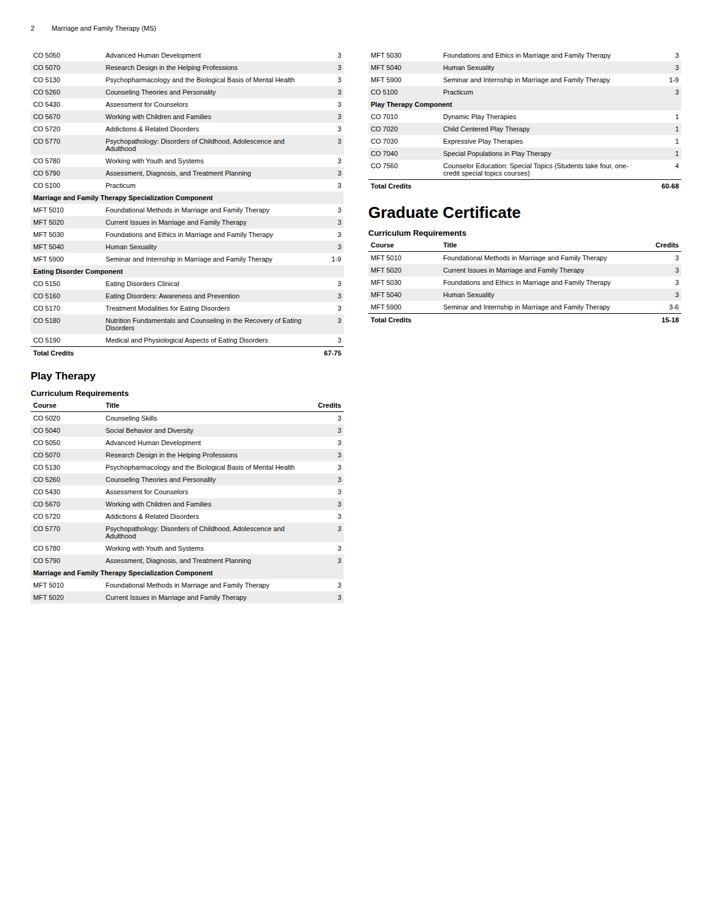2 Marriage and Family Therapy (MS)
| CO 5050 | Advanced Human Development | 3 |
| CO 5070 | Research Design in the Helping Professions | 3 |
| CO 5130 | Psychopharmacology and the Biological Basis of Mental Health | 3 |
| CO 5260 | Counseling Theories and Personality | 3 |
| CO 5430 | Assessment for Counselors | 3 |
| CO 5670 | Working with Children and Families | 3 |
| CO 5720 | Addictions & Related Disorders | 3 |
| CO 5770 | Psychopathology: Disorders of Childhood, Adolescence and Adulthood | 3 |
| CO 5780 | Working with Youth and Systems | 3 |
| CO 5790 | Assessment, Diagnosis, and Treatment Planning | 3 |
| CO 5100 | Practicum | 3 |
| Marriage and Family Therapy Specialization Component |
| MFT 5010 | Foundational Methods in Marriage and Family Therapy | 3 |
| MFT 5020 | Current Issues in Marriage and Family Therapy | 3 |
| MFT 5030 | Foundations and Ethics in Marriage and Family Therapy | 3 |
| MFT 5040 | Human Sexuality | 3 |
| MFT 5900 | Seminar and Internship in Marriage and Family Therapy | 1-9 |
| Eating Disorder Component |
| CO 5150 | Eating Disorders Clinical | 3 |
| CO 5160 | Eating Disorders: Awareness and Prevention | 3 |
| CO 5170 | Treatment Modalities for Eating Disorders | 3 |
| CO 5180 | Nutrition Fundamentals and Counseling in the Recovery of Eating Disorders | 3 |
| CO 5190 | Medical and Physiological Aspects of Eating Disorders | 3 |
| Total Credits | 67-75 |
Play Therapy
Curriculum Requirements
| Course | Title | Credits |
| --- | --- | --- |
| CO 5020 | Counseling Skills | 3 |
| CO 5040 | Social Behavior and Diversity | 3 |
| CO 5050 | Advanced Human Development | 3 |
| CO 5070 | Research Design in the Helping Professions | 3 |
| CO 5130 | Psychopharmacology and the Biological Basis of Mental Health | 3 |
| CO 5260 | Counseling Theories and Personality | 3 |
| CO 5430 | Assessment for Counselors | 3 |
| CO 5670 | Working with Children and Families | 3 |
| CO 5720 | Addictions & Related Disorders | 3 |
| CO 5770 | Psychopathology: Disorders of Childhood, Adolescence and Adulthood | 3 |
| CO 5780 | Working with Youth and Systems | 3 |
| CO 5790 | Assessment, Diagnosis, and Treatment Planning | 3 |
| Marriage and Family Therapy Specialization Component |
| MFT 5010 | Foundational Methods in Marriage and Family Therapy | 3 |
| MFT 5020 | Current Issues in Marriage and Family Therapy | 3 |
| MFT 5030 | Foundations and Ethics in Marriage and Family Therapy | 3 |
| MFT 5040 | Human Sexuality | 3 |
| MFT 5900 | Seminar and Internship in Marriage and Family Therapy | 1-9 |
| CO 5100 | Practicum | 3 |
| Play Therapy Component |
| CO 7010 | Dynamic Play Therapies | 1 |
| CO 7020 | Child Centered Play Therapy | 1 |
| CO 7030 | Expressive Play Therapies | 1 |
| CO 7040 | Special Populations in Play Therapy | 1 |
| CO 7560 | Counselor Education: Special Topics (Students take four, one-credit special topics courses) | 4 |
| Total Credits | 60-68 |
Graduate Certificate
Curriculum Requirements
| Course | Title | Credits |
| --- | --- | --- |
| MFT 5010 | Foundational Methods in Marriage and Family Therapy | 3 |
| MFT 5020 | Current Issues in Marriage and Family Therapy | 3 |
| MFT 5030 | Foundations and Ethics in Marriage and Family Therapy | 3 |
| MFT 5040 | Human Sexuality | 3 |
| MFT 5900 | Seminar and Internship in Marriage and Family Therapy | 3-6 |
| Total Credits | 15-18 |